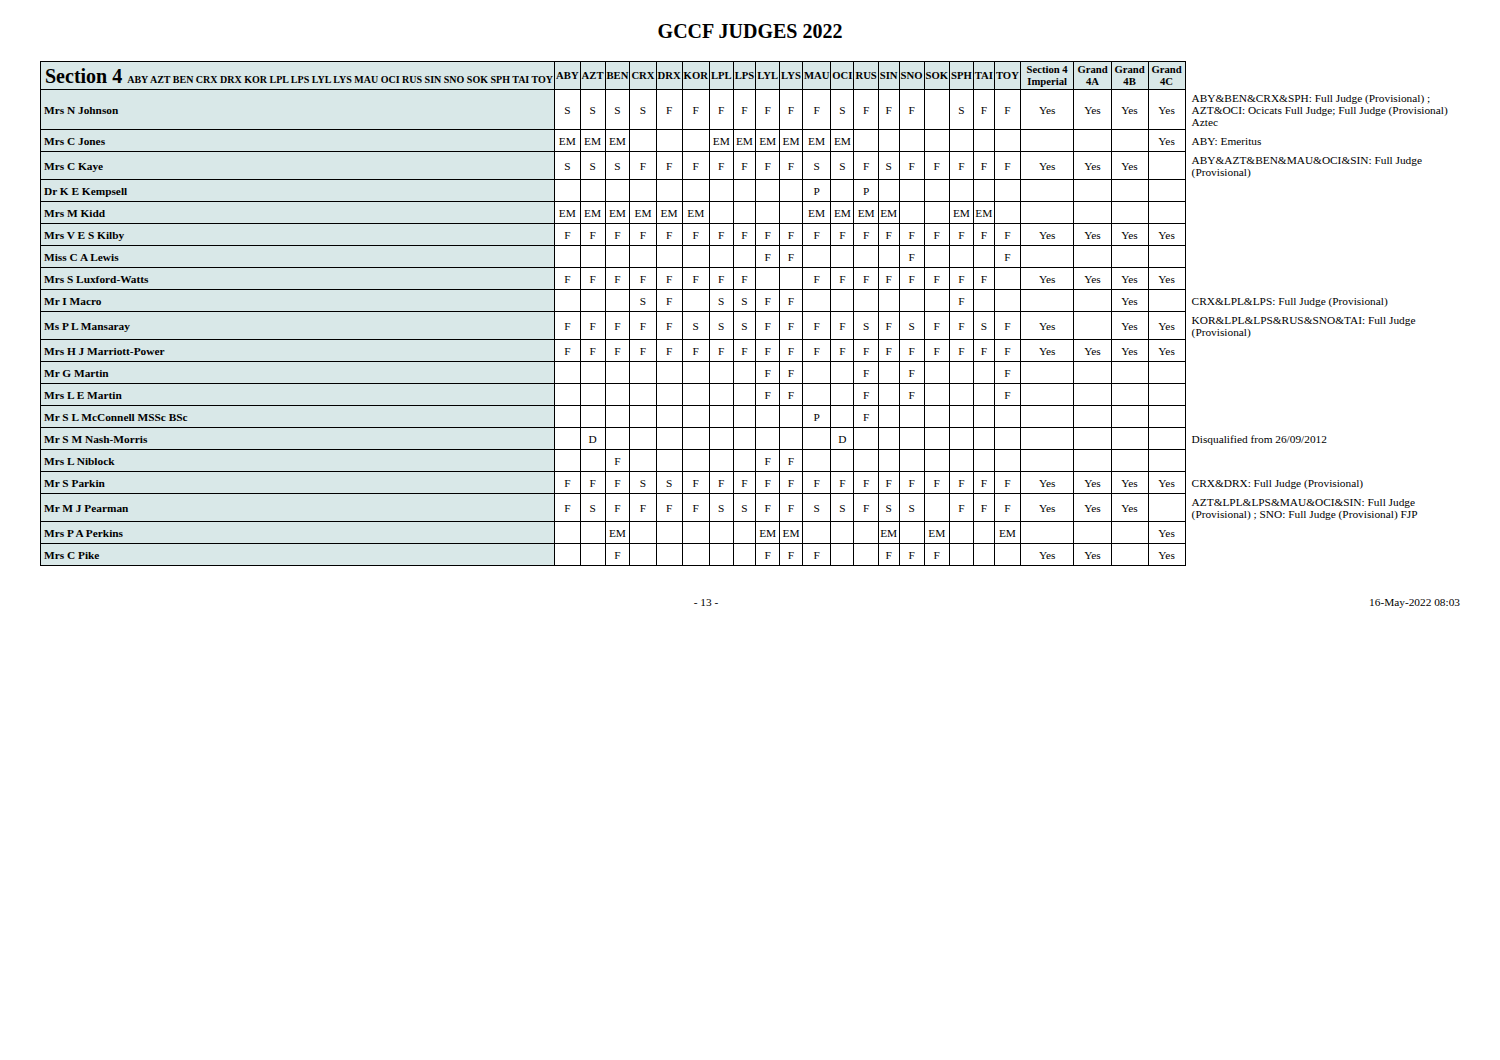GCCF JUDGES 2022
| Section 4 ABY AZT BEN CRX DRX KOR LPL LPS LYL LYS MAU OCI RUS SIN SNO SOK SPH TAI TOY | ABY | AZT | BEN | CRX | DRX | KOR | LPL | LPS | LYL | LYS | MAU | OCI | RUS | SIN | SNO | SOK | SPH | TAI | TOY | Section 4 Imperial | Grand 4A | Grand 4B | Grand 4C | |
| --- | --- | --- | --- | --- | --- | --- | --- | --- | --- | --- | --- | --- | --- | --- | --- | --- | --- | --- | --- | --- | --- | --- | --- | --- |
| Mrs N Johnson | S | S | S | S | F | F | F | F | F | F | F | S | F | F | F | | S | F | F | Yes | Yes | Yes | Yes | ABY&BEN&CRX&SPH: Full Judge (Provisional) ; AZT&OCI: Ocicats Full Judge; Full Judge (Provisional) Aztec |
| Mrs C Jones | EM | EM | EM | | | | EM | EM | EM | EM | EM | EM | | | | | | | | | | | Yes | ABY: Emeritus |
| Mrs C Kaye | S | S | S | F | F | F | F | F | F | F | S | S | F | S | F | F | F | F | F | Yes | Yes | Yes | | ABY&AZT&BEN&MAU&OCI&SIN: Full Judge (Provisional) |
| Dr K E Kempsell | | | | | | | | | | | P | | P | | | | | | | | | | | |
| Mrs M Kidd | EM | EM | EM | EM | EM | EM | | | | | EM | EM | EM | EM | | | EM | EM | | | | | | |
| Mrs V E S Kilby | F | F | F | F | F | F | F | F | F | F | F | F | F | F | F | F | F | F | F | Yes | Yes | Yes | Yes | |
| Miss C A Lewis | | | | | | | | | F | F | | | | | F | | | | F | | | | | |
| Mrs S Luxford-Watts | F | F | F | F | F | F | F | F | | | F | F | F | F | F | F | F | F | | Yes | Yes | Yes | Yes | |
| Mr I Macro | | | | S | F | | S | S | F | F | | | | | | | F | | | | | Yes | | CRX&LPL&LPS: Full Judge (Provisional) |
| Ms P L Mansaray | F | F | F | F | F | S | S | S | F | F | F | F | S | F | S | F | F | S | F | Yes | | Yes | Yes | KOR&LPL&LPS&RUS&SNO&TAI: Full Judge (Provisional) |
| Mrs H J Marriott-Power | F | F | F | F | F | F | F | F | F | F | F | F | F | F | F | F | F | F | F | Yes | Yes | Yes | Yes | |
| Mr G Martin | | | | | | | | | F | F | | | F | | F | | | | F | | | | | |
| Mrs L E Martin | | | | | | | | | F | F | | | F | | F | | | | F | | | | | |
| Mr S L McConnell MSSc BSc | | | | | | | | | | | P | | F | | | | | | | | | | | |
| Mr S M Nash-Morris | | D | | | | | | | | | | D | | | | | | | | | | | | Disqualified from 26/09/2012 |
| Mrs L Niblock | | | F | | | | | | F | F | | | | | | | | | | | | | | |
| Mr S Parkin | F | F | F | S | S | F | F | F | F | F | F | F | F | F | F | F | F | F | F | Yes | Yes | Yes | Yes | CRX&DRX: Full Judge (Provisional) |
| Mr M J Pearman | F | S | F | F | F | F | S | S | F | F | S | S | F | S | S | | F | F | F | Yes | Yes | Yes | | AZT&LPL&LPS&MAU&OCI&SIN: Full Judge (Provisional) ; SNO: Full Judge (Provisional) FJP |
| Mrs P A Perkins | | | EM | | | | | | EM | EM | | | | EM | | EM | | | EM | | | | Yes | |
| Mrs C Pike | | | F | | | | | | F | F | F | | | F | F | F | | | | Yes | Yes | | Yes | |
- 13 -
16-May-2022 08:03